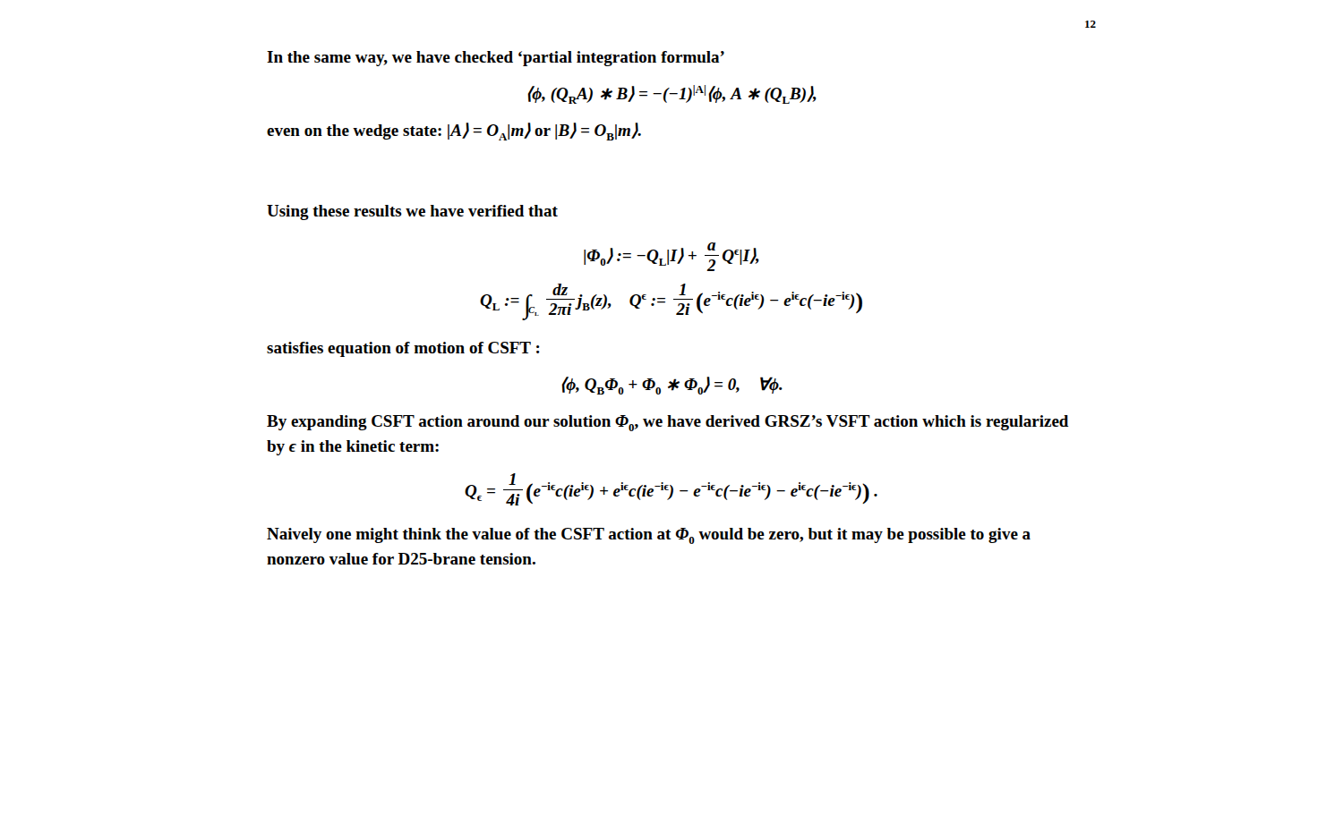12
In the same way, we have checked ‘partial integration formula’
⟨ϕ, (QRA) ∗ B⟩ = −(−1)|A|⟨ϕ, A ∗ (QLB)⟩,
even on the wedge state: |A⟩ = OA|m⟩ or |B⟩ = OB|m⟩.
Using these results we have verified that
|Φ0⟩ := −QL|I⟩ + a 2 Qϵ|I⟩, QL := ∫CL dz 2πijB(z), Qϵ := 12i(e−iϵc(ieiϵ) − eiϵc(−ie−iϵ))
satisfies equation of motion of CSFT :
⟨ϕ, QBΦ0 + Φ0 ∗ Φ0⟩ = 0, ∀ϕ.
By expanding CSFT action around our solution Φ0, we have derived GRSZ’s VSFT action which is regularized by ϵ in the kinetic term:
Qϵ = 14i(e−iϵc(ieiϵ) + eiϵc(ie−iϵ) − e−iϵc(−ie−iϵ) − eiϵc(−ie−iϵ)) .
Naively one might think the value of the CSFT action at Φ0 would be zero, but it may be possible to give a nonzero value for D25-brane tension.